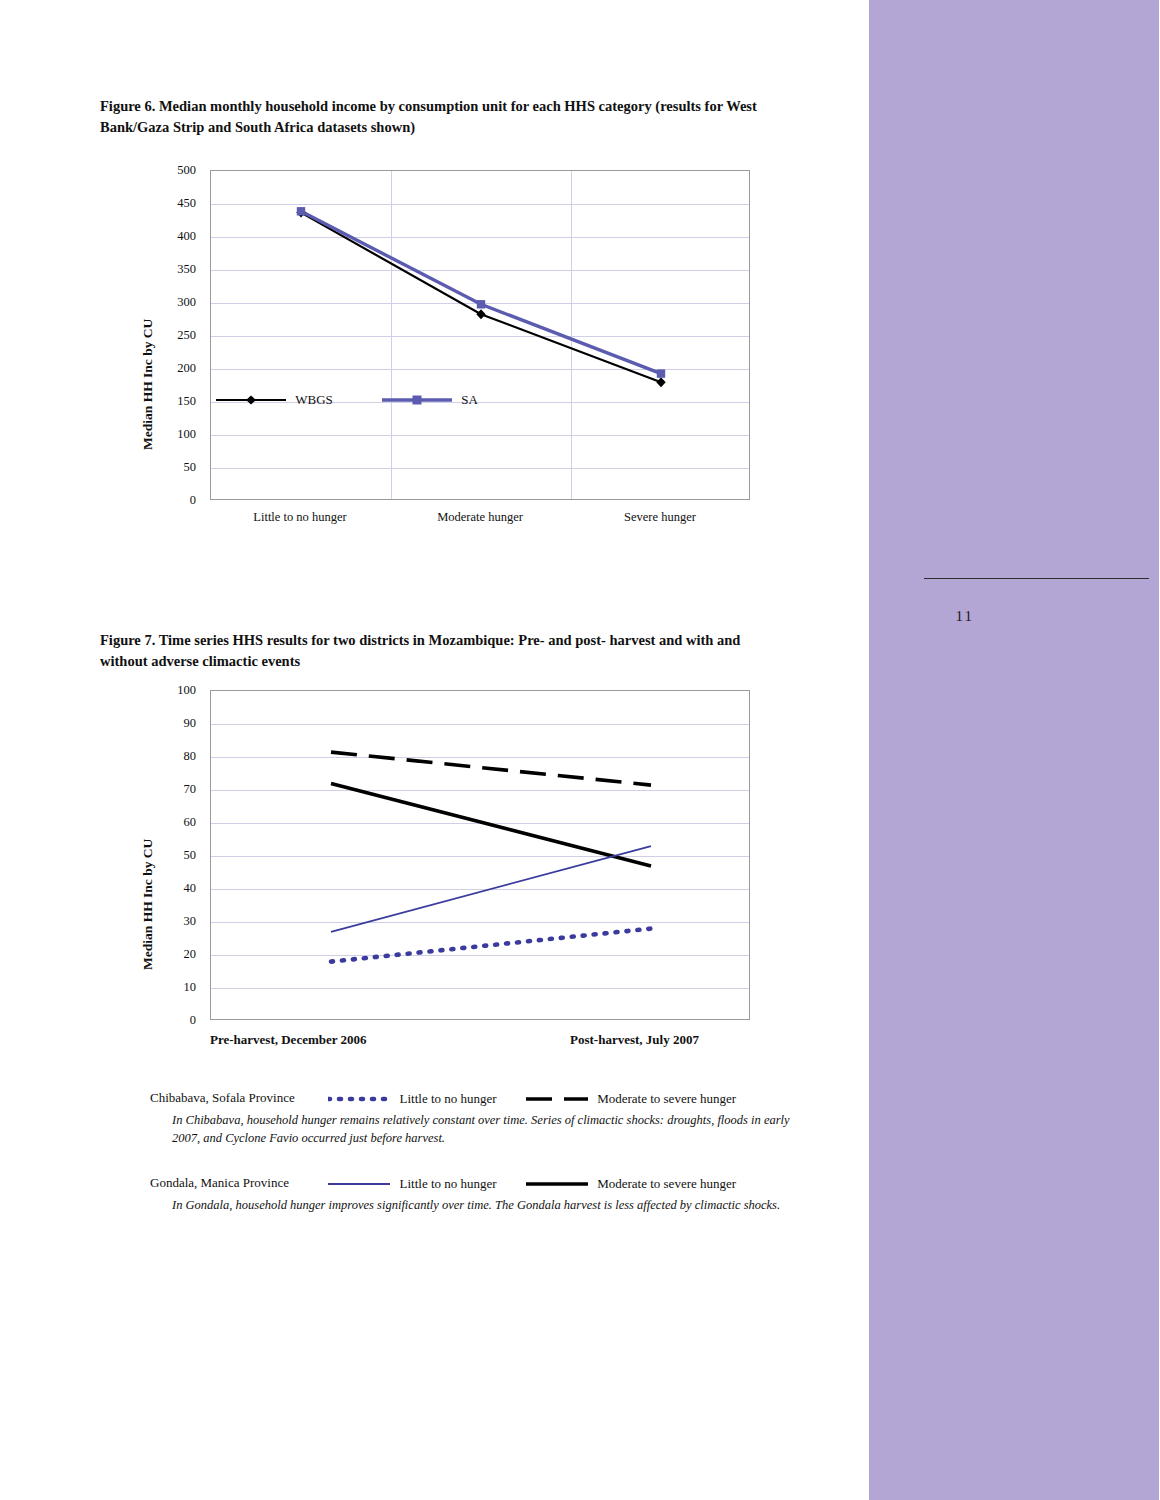11
Figure 6. Median monthly household income by consumption unit for each HHS category (results for West Bank/Gaza Strip and South Africa datasets shown)
Median HH Inc by CU
500
450
400
350
300
250
200
150
100
50
0
Data: x at 90, 270, 450 (category centers) y scale: 0 at 330, 500 at 0 => y = 330 - value*0.66 WBGS: 437 -> 41.6 ; 283 -> 143.2 ; 180 -> 211.2 SA: 439 -> 40.3 ; 298 -> 133.3 ; 193 -> 202.6
Little to no hunger
Moderate hunger
Severe hunger
WBGS SA
Figure 7. Time series HHS results for two districts in Mozambique: Pre- and post- harvest and with and without adverse climactic events
Median HH Inc by CU
100
90
80
70
60
50
40
30
20
10
0
Pre-harvest, December 2006
Post-harvest, July 2007
Chibabava, Sofala Province Little to no hunger Moderate to severe hunger
In Chibabava, household hunger remains relatively constant over time. Series of climactic shocks: droughts, floods in early 2007, and Cyclone Favio occurred just before harvest.
Gondala, Manica Province Little to no hunger Moderate to severe hunger
In Gondala, household hunger improves significantly over time. The Gondala harvest is less affected by climactic shocks.